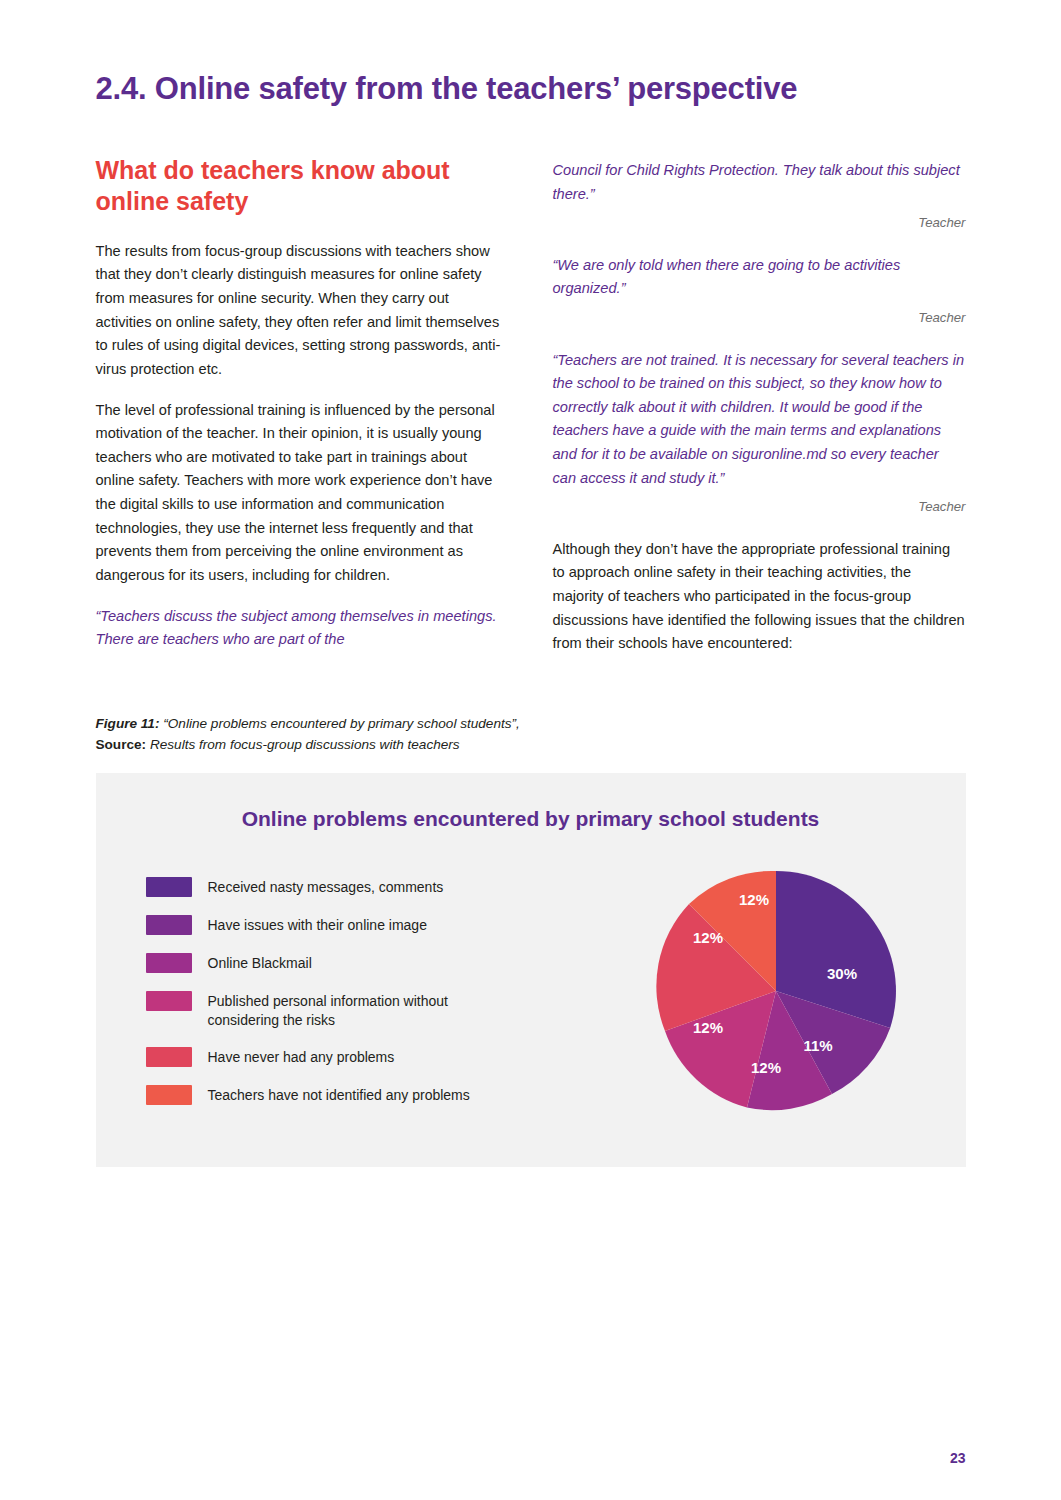2.4. Online safety from the teachers’ perspective
What do teachers know about online safety
The results from focus-group discussions with teachers show that they don’t clearly distinguish measures for online safety from measures for online security. When they carry out activities on online safety, they often refer and limit themselves to rules of using digital devices, setting strong passwords, anti-virus protection etc.
The level of professional training is influenced by the personal motivation of the teacher. In their opinion, it is usually young teachers who are motivated to take part in trainings about online safety. Teachers with more work experience don’t have the digital skills to use information and communication technologies, they use the internet less frequently and that prevents them from perceiving the online environment as dangerous for its users, including for children.
“Teachers discuss the subject among themselves in meetings. There are teachers who are part of the
Council for Child Rights Protection. They talk about this subject there.”
Teacher
“We are only told when there are going to be activities organized.”
Teacher
“Teachers are not trained. It is necessary for several teachers in the school to be trained on this subject, so they know how to correctly talk about it with children. It would be good if the teachers have a guide with the main terms and explanations and for it to be available on siguronline.md so every teacher can access it and study it.”
Teacher
Although they don’t have the appropriate professional training to approach online safety in their teaching activities, the majority of teachers who participated in the focus-group discussions have identified the following issues that the children from their schools have encountered:
Figure 11: “Online problems encountered by primary school students”,
Source: Results from focus-group discussions with teachers
Online problems encountered by primary school students
Received nasty messages, comments
Have issues with their online image
Online Blackmail
Published personal information without
considering the risks
Have never had any problems
Teachers have not identified any problems
30% 11% 12% 12% 12% 12%
23